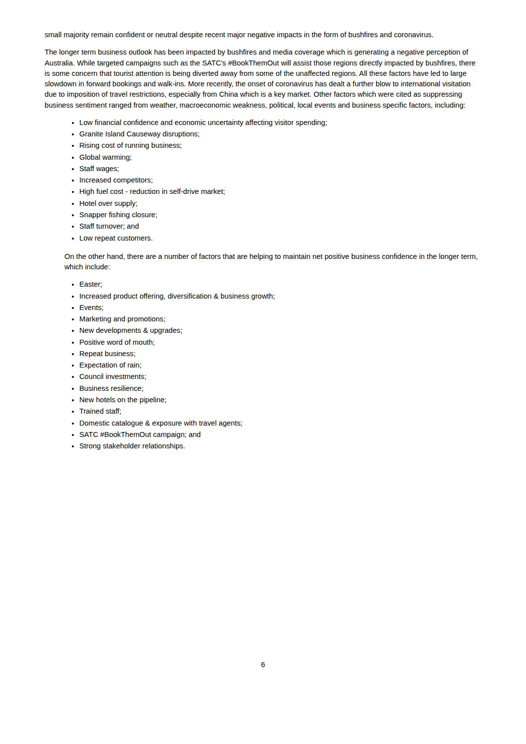small majority remain confident or neutral despite recent major negative impacts in the form of bushfires and coronavirus.
The longer term business outlook has been impacted by bushfires and media coverage which is generating a negative perception of Australia. While targeted campaigns such as the SATC's #BookThemOut will assist those regions directly impacted by bushfires, there is some concern that tourist attention is being diverted away from some of the unaffected regions. All these factors have led to large slowdown in forward bookings and walk-ins. More recently, the onset of coronavirus has dealt a further blow to international visitation due to imposition of travel restrictions, especially from China which is a key market. Other factors which were cited as suppressing business sentiment ranged from weather, macroeconomic weakness, political, local events and business specific factors, including:
Low financial confidence and economic uncertainty affecting visitor spending;
Granite Island Causeway disruptions;
Rising cost of running business;
Global warming;
Staff wages;
Increased competitors;
High fuel cost - reduction in self-drive market;
Hotel over supply;
Snapper fishing closure;
Staff turnover; and
Low repeat customers.
On the other hand, there are a number of factors that are helping to maintain net positive business confidence in the longer term, which include:
Easter;
Increased product offering, diversification & business growth;
Events;
Marketing and promotions;
New developments & upgrades;
Positive word of mouth;
Repeat business;
Expectation of rain;
Council investments;
Business resilience;
New hotels on the pipeline;
Trained staff;
Domestic catalogue & exposure with travel agents;
SATC #BookThemOut campaign; and
Strong stakeholder relationships.
6